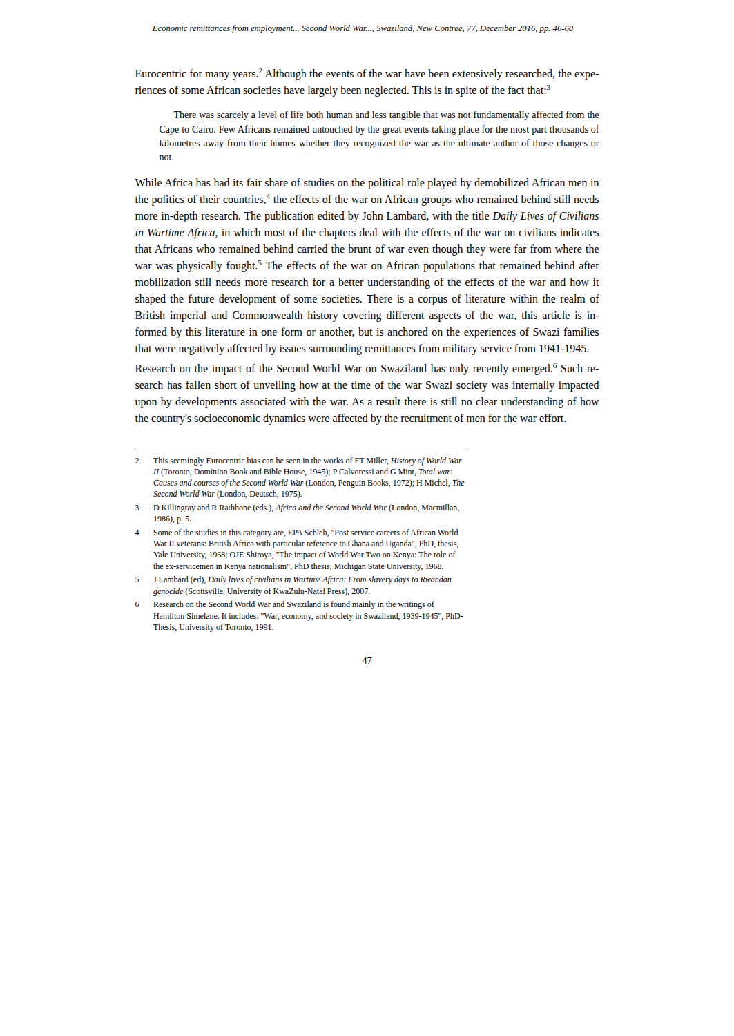Economic remittances from employment... Second World War..., Swaziland, New Contree, 77, December 2016, pp. 46-68
Eurocentric for many years.2 Although the events of the war have been extensively researched, the experiences of some African societies have largely been neglected. This is in spite of the fact that:3
There was scarcely a level of life both human and less tangible that was not fundamentally affected from the Cape to Cairo. Few Africans remained untouched by the great events taking place for the most part thousands of kilometres away from their homes whether they recognized the war as the ultimate author of those changes or not.
While Africa has had its fair share of studies on the political role played by demobilized African men in the politics of their countries,4 the effects of the war on African groups who remained behind still needs more in-depth research. The publication edited by John Lambard, with the title Daily Lives of Civilians in Wartime Africa, in which most of the chapters deal with the effects of the war on civilians indicates that Africans who remained behind carried the brunt of war even though they were far from where the war was physically fought.5 The effects of the war on African populations that remained behind after mobilization still needs more research for a better understanding of the effects of the war and how it shaped the future development of some societies. There is a corpus of literature within the realm of British imperial and Commonwealth history covering different aspects of the war, this article is informed by this literature in one form or another, but is anchored on the experiences of Swazi families that were negatively affected by issues surrounding remittances from military service from 1941-1945.
Research on the impact of the Second World War on Swaziland has only recently emerged.6 Such research has fallen short of unveiling how at the time of the war Swazi society was internally impacted upon by developments associated with the war. As a result there is still no clear understanding of how the country's socioeconomic dynamics were affected by the recruitment of men for the war effort.
This seemingly Eurocentric bias can be seen in the works of FT Miller, History of World War II (Toronto, Dominion Book and Bible House, 1945); P Calvoressi and G Mint, Total war: Causes and courses of the Second World War (London, Penguin Books, 1972); H Michel, The Second World War (London, Deutsch, 1975).
D Killingray and R Rathbone (eds.), Africa and the Second World War (London, Macmillan, 1986), p. 5.
Some of the studies in this category are, EPA Schleh, "Post service careers of African World War II veterans: British Africa with particular reference to Ghana and Uganda", PhD, thesis, Yale University, 1968; OJE Shiroya, "The impact of World War Two on Kenya: The role of the ex-servicemen in Kenya nationalism", PhD thesis, Michigan State University, 1968.
J Lambard (ed), Daily lives of civilians in Wartime Africa: From slavery days to Rwandan genocide (Scottsville, University of KwaZulu-Natal Press), 2007.
Research on the Second World War and Swaziland is found mainly in the writings of Hamilton Simelane. It includes: "War, economy, and society in Swaziland, 1939-1945", PhD-Thesis, University of Toronto, 1991.
47